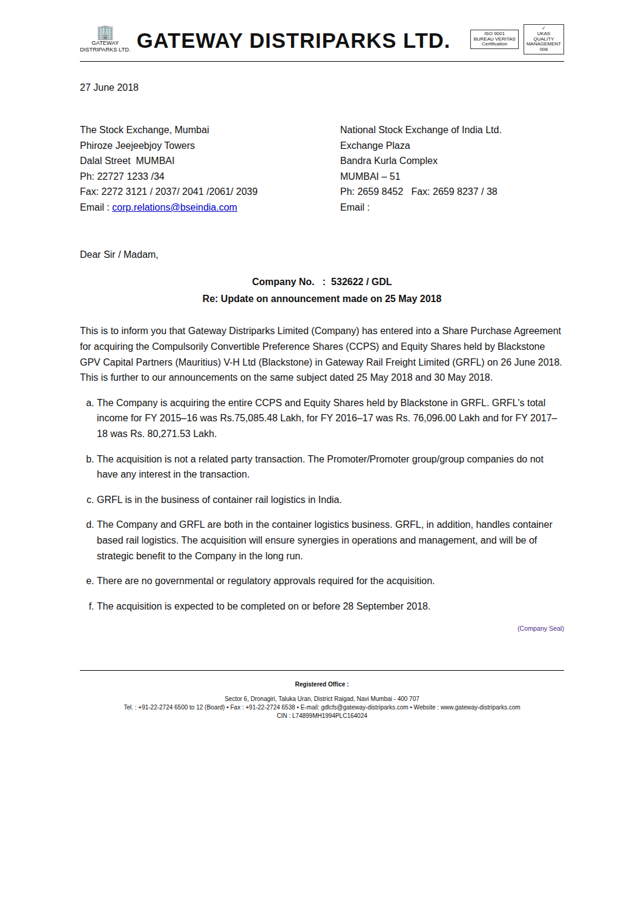🏢
GATEWAY
DISTRIPARKS LTD.
GATEWAY DISTRIPARKS LTD.
ISO 9001
BUREAU VERITAS
Certification
✓
UKAS
QUALITY
MANAGEMENT
008
27 June 2018
The Stock Exchange, Mumbai
Phiroze Jeejeebjoy Towers
Dalal Street MUMBAI
Ph: 22727 1233 /34
Fax: 2272 3121 / 2037/ 2041 /2061/ 2039
Email : corp.relations@bseindia.com
National Stock Exchange of India Ltd.
Exchange Plaza
Bandra Kurla Complex
MUMBAI – 51
Ph: 2659 8452 Fax: 2659 8237 / 38
Email :
Dear Sir / Madam,
Company No. : 532622 / GDL
Re: Update on announcement made on 25 May 2018
This is to inform you that Gateway Distriparks Limited (Company) has entered into a Share Purchase Agreement for acquiring the Compulsorily Convertible Preference Shares (CCPS) and Equity Shares held by Blackstone GPV Capital Partners (Mauritius) V-H Ltd (Blackstone) in Gateway Rail Freight Limited (GRFL) on 26 June 2018. This is further to our announcements on the same subject dated 25 May 2018 and 30 May 2018.
The Company is acquiring the entire CCPS and Equity Shares held by Blackstone in GRFL. GRFL's total income for FY 2015–16 was Rs.75,085.48 Lakh, for FY 2016–17 was Rs. 76,096.00 Lakh and for FY 2017–18 was Rs. 80,271.53 Lakh.
The acquisition is not a related party transaction. The Promoter/Promoter group/group companies do not have any interest in the transaction.
GRFL is in the business of container rail logistics in India.
The Company and GRFL are both in the container logistics business. GRFL, in addition, handles container based rail logistics. The acquisition will ensure synergies in operations and management, and will be of strategic benefit to the Company in the long run.
There are no governmental or regulatory approvals required for the acquisition.
The acquisition is expected to be completed on or before 28 September 2018.
(Company Seal)
Registered Office :
Sector 6, Dronagiri, Taluka Uran, District Raigad, Navi Mumbai - 400 707
Tel. : +91-22-2724 6500 to 12 (Board) • Fax : +91-22-2724 6538 • E-mail: gdlcfs@gateway-distriparks.com • Website : www.gateway-distriparks.com
CIN : L74899MH1994PLC164024